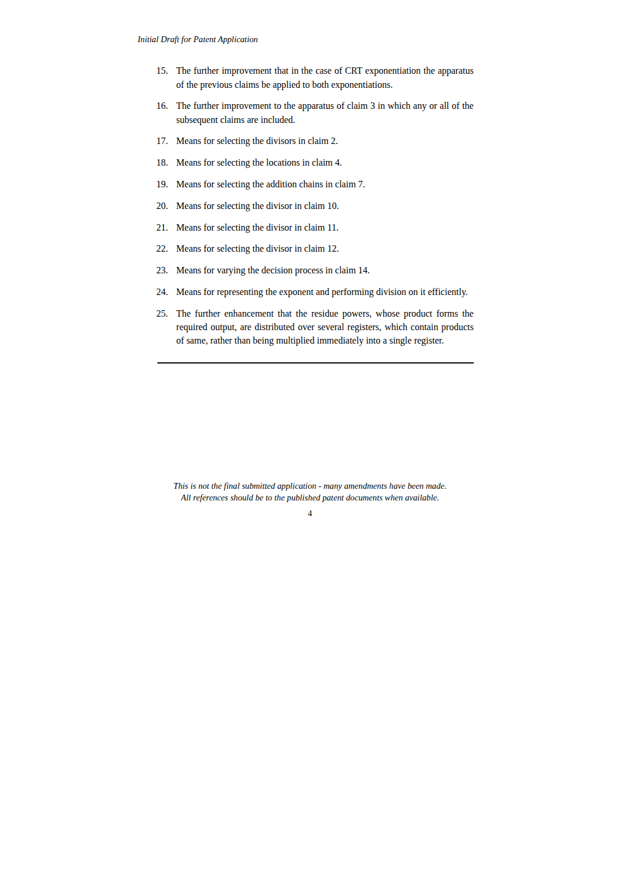Initial Draft for Patent Application
The further improvement that in the case of CRT exponentiation the apparatus of the previous claims be applied to both exponentiations.
The further improvement to the apparatus of claim 3 in which any or all of the subsequent claims are included.
Means for selecting the divisors in claim 2.
Means for selecting the locations in claim 4.
Means for selecting the addition chains in claim 7.
Means for selecting the divisor in claim 10.
Means for selecting the divisor in claim 11.
Means for selecting the divisor in claim 12.
Means for varying the decision process in claim 14.
Means for representing the exponent and performing division on it efficiently.
The further enhancement that the residue powers, whose product forms the required output, are distributed over several registers, which contain products of same, rather than being multiplied immediately into a single register.
This is not the final submitted application - many amendments have been made.
All references should be to the published patent documents when available.
4